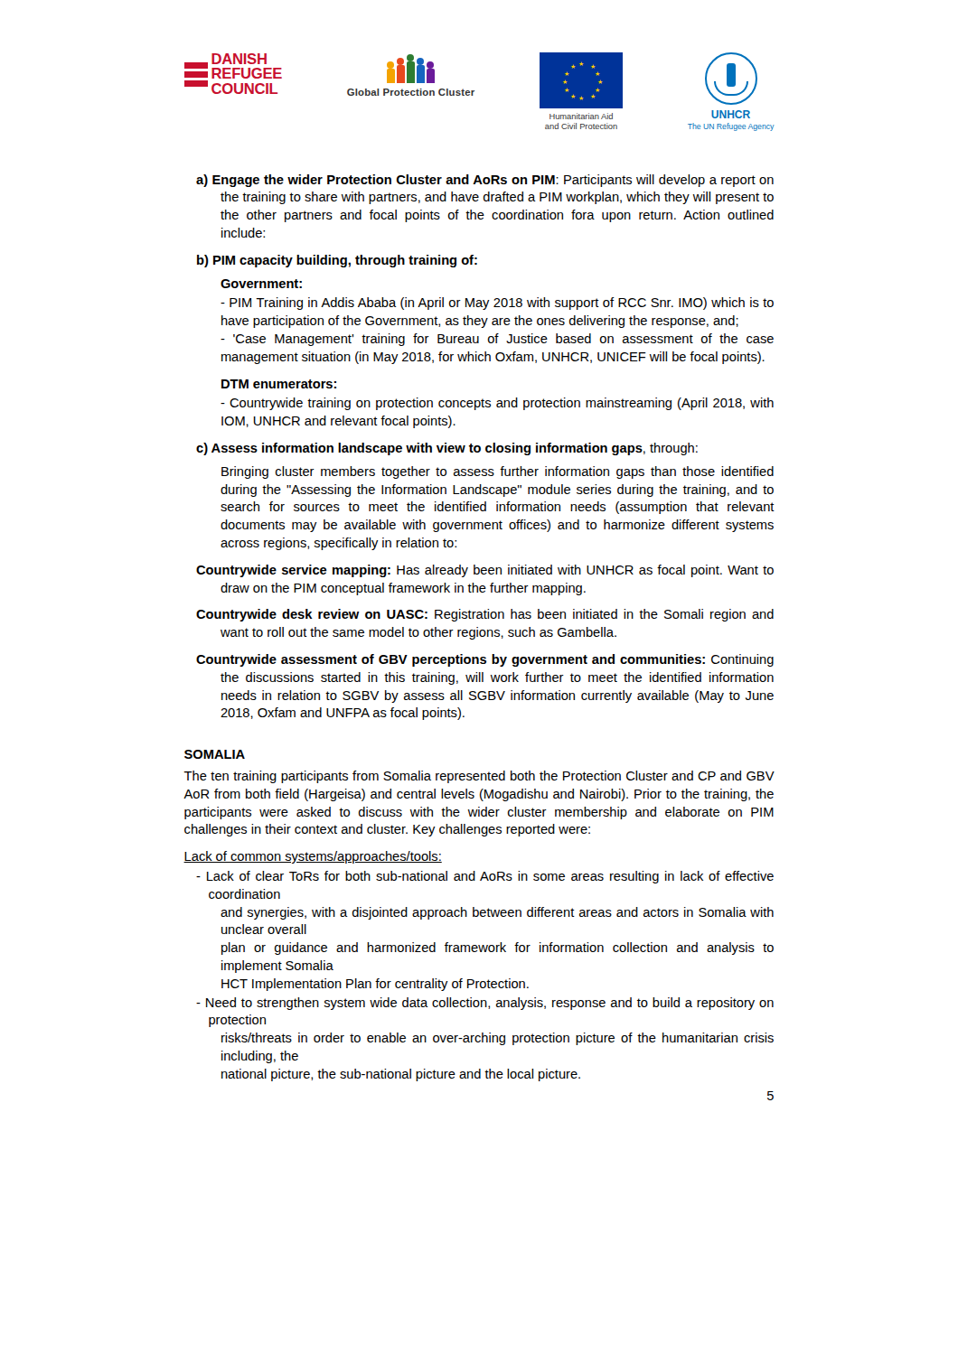DANISH
REFUGEE
COUNCIL
Global Protection Cluster
★ ★ ★ ★ ★ ★ ★ ★ ★ ★ ★ ★
Humanitarian Aid
and Civil Protection
UNHCR
The UN Refugee Agency
a) Engage the wider Protection Cluster and AoRs on PIM: Participants will develop a report on the training to share with partners, and have drafted a PIM workplan, which they will present to the other partners and focal points of the coordination fora upon return. Action outlined include:
b) PIM capacity building, through training of:
Government:
- PIM Training in Addis Ababa (in April or May 2018 with support of RCC Snr. IMO) which is to have participation of the Government, as they are the ones delivering the response, and;
- 'Case Management' training for Bureau of Justice based on assessment of the case management situation (in May 2018, for which Oxfam, UNHCR, UNICEF will be focal points).
DTM enumerators:
- Countrywide training on protection concepts and protection mainstreaming (April 2018, with IOM, UNHCR and relevant focal points).
c) Assess information landscape with view to closing information gaps, through:
Bringing cluster members together to assess further information gaps than those identified during the "Assessing the Information Landscape" module series during the training, and to search for sources to meet the identified information needs (assumption that relevant documents may be available with government offices) and to harmonize different systems across regions, specifically in relation to:
Countrywide service mapping: Has already been initiated with UNHCR as focal point. Want to draw on the PIM conceptual framework in the further mapping.
Countrywide desk review on UASC: Registration has been initiated in the Somali region and want to roll out the same model to other regions, such as Gambella.
Countrywide assessment of GBV perceptions by government and communities: Continuing the discussions started in this training, will work further to meet the identified information needs in relation to SGBV by assess all SGBV information currently available (May to June 2018, Oxfam and UNFPA as focal points).
SOMALIA
The ten training participants from Somalia represented both the Protection Cluster and CP and GBV AoR from both field (Hargeisa) and central levels (Mogadishu and Nairobi). Prior to the training, the participants were asked to discuss with the wider cluster membership and elaborate on PIM challenges in their context and cluster. Key challenges reported were:
Lack of common systems/approaches/tools:
- Lack of clear ToRs for both sub-national and AoRs in some areas resulting in lack of effective coordinationand synergies, with a disjointed approach between different areas and actors in Somalia with unclear overall plan or guidance and harmonized framework for information collection and analysis to implement Somalia HCT Implementation Plan for centrality of Protection.
- Need to strengthen system wide data collection, analysis, response and to build a repository on protectionrisks/threats in order to enable an over-arching protection picture of the humanitarian crisis including, the national picture, the sub-national picture and the local picture.
5